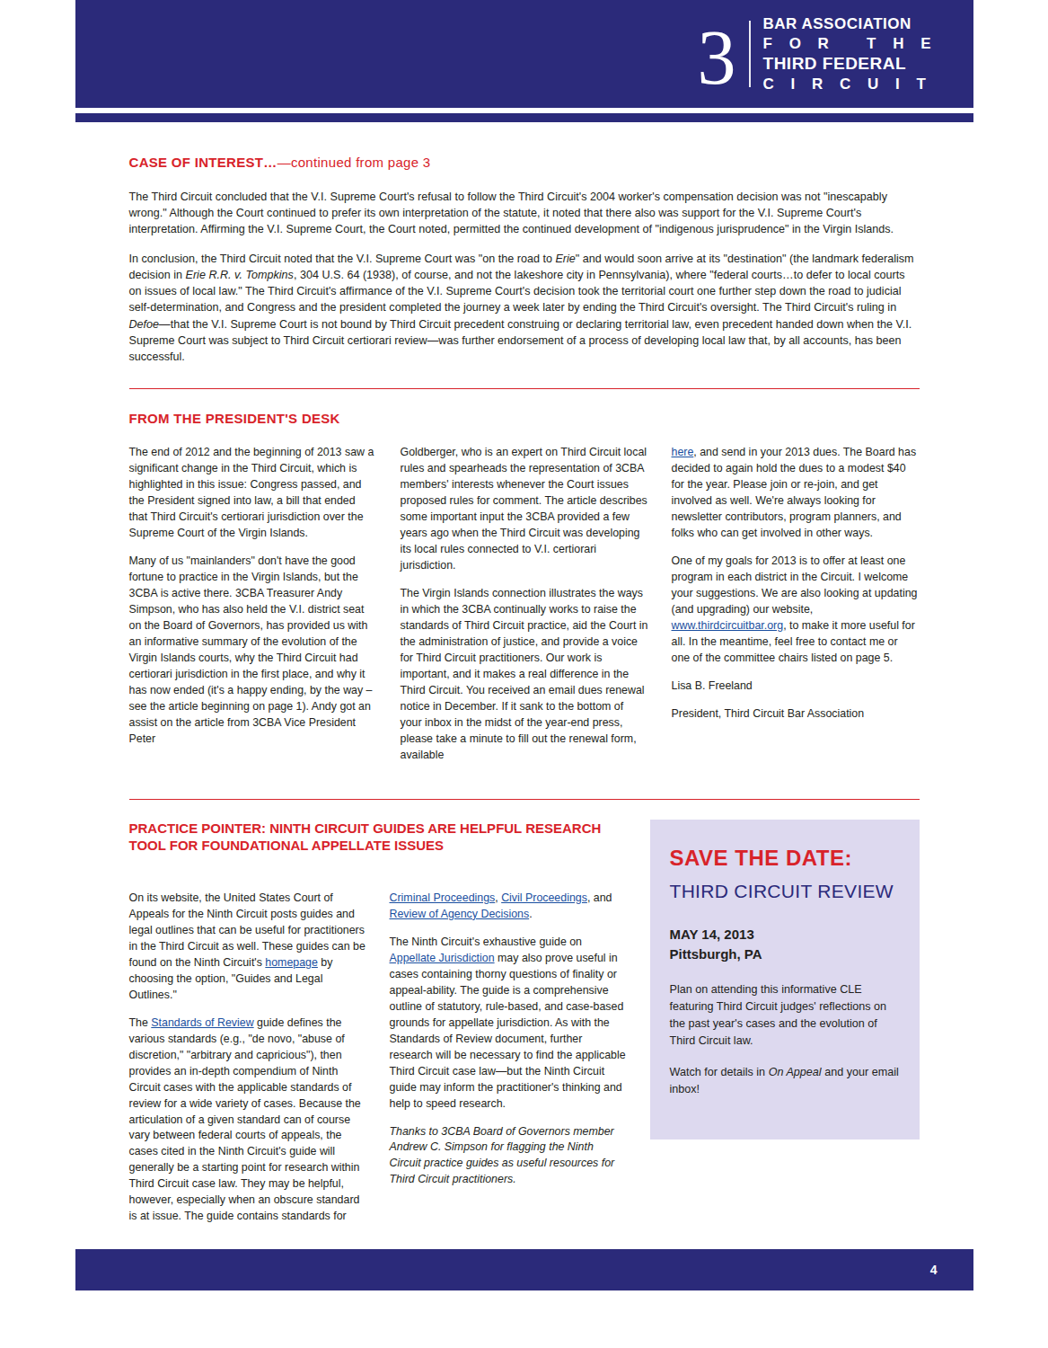3
BAR ASSOCIATION
F O R T H E
THIRD FEDERAL
C I R C U I T
CASE OF INTEREST…—continued from page 3
The Third Circuit concluded that the V.I. Supreme Court's refusal to follow the Third Circuit's 2004 worker's compensation decision was not "inescapably wrong." Although the Court continued to prefer its own interpretation of the statute, it noted that there also was support for the V.I. Supreme Court's interpretation. Affirming the V.I. Supreme Court, the Court noted, permitted the continued development of "indigenous jurisprudence" in the Virgin Islands.
In conclusion, the Third Circuit noted that the V.I. Supreme Court was "on the road to Erie" and would soon arrive at its "destination" (the landmark federalism decision in Erie R.R. v. Tompkins, 304 U.S. 64 (1938), of course, and not the lakeshore city in Pennsylvania), where "federal courts…to defer to local courts on issues of local law." The Third Circuit's affirmance of the V.I. Supreme Court's decision took the territorial court one further step down the road to judicial self-determination, and Congress and the president completed the journey a week later by ending the Third Circuit's oversight. The Third Circuit's ruling in Defoe—that the V.I. Supreme Court is not bound by Third Circuit precedent construing or declaring territorial law, even precedent handed down when the V.I. Supreme Court was subject to Third Circuit certiorari review—was further endorsement of a process of developing local law that, by all accounts, has been successful.
FROM THE PRESIDENT'S DESK
The end of 2012 and the beginning of 2013 saw a significant change in the Third Circuit, which is highlighted in this issue: Congress passed, and the President signed into law, a bill that ended that Third Circuit's certiorari jurisdiction over the Supreme Court of the Virgin Islands.
Many of us "mainlanders" don't have the good fortune to practice in the Virgin Islands, but the 3CBA is active there. 3CBA Treasurer Andy Simpson, who has also held the V.I. district seat on the Board of Governors, has provided us with an informative summary of the evolution of the Virgin Islands courts, why the Third Circuit had certiorari jurisdiction in the first place, and why it has now ended (it's a happy ending, by the way – see the article beginning on page 1). Andy got an assist on the article from 3CBA Vice President Peter
Goldberger, who is an expert on Third Circuit local rules and spearheads the representation of 3CBA members' interests whenever the Court issues proposed rules for comment. The article describes some important input the 3CBA provided a few years ago when the Third Circuit was developing its local rules connected to V.I. certiorari jurisdiction.
The Virgin Islands connection illustrates the ways in which the 3CBA continually works to raise the standards of Third Circuit practice, aid the Court in the administration of justice, and provide a voice for Third Circuit practitioners. Our work is important, and it makes a real difference in the Third Circuit. You received an email dues renewal notice in December. If it sank to the bottom of your inbox in the midst of the year-end press, please take a minute to fill out the renewal form, available
here, and send in your 2013 dues. The Board has decided to again hold the dues to a modest $40 for the year. Please join or re-join, and get involved as well. We're always looking for newsletter contributors, program planners, and folks who can get involved in other ways.
One of my goals for 2013 is to offer at least one program in each district in the Circuit. I welcome your suggestions. We are also looking at updating (and upgrading) our website, www.thirdcircuitbar.org, to make it more useful for all. In the meantime, feel free to contact me or one of the committee chairs listed on page 5.
Lisa B. Freeland
President, Third Circuit Bar Association
PRACTICE POINTER: NINTH CIRCUIT GUIDES ARE HELPFUL RESEARCH TOOL FOR FOUNDATIONAL APPELLATE ISSUES
On its website, the United States Court of Appeals for the Ninth Circuit posts guides and legal outlines that can be useful for practitioners in the Third Circuit as well. These guides can be found on the Ninth Circuit's homepage by choosing the option, "Guides and Legal Outlines."
The Standards of Review guide defines the various standards (e.g., "de novo, "abuse of discretion," "arbitrary and capricious"), then provides an in-depth compendium of Ninth Circuit cases with the applicable standards of review for a wide variety of cases. Because the articulation of a given standard can of course vary between federal courts of appeals, the cases cited in the Ninth Circuit's guide will generally be a starting point for research within Third Circuit case law. They may be helpful, however, especially when an obscure standard is at issue. The guide contains standards for
Criminal Proceedings, Civil Proceedings, and Review of Agency Decisions.
The Ninth Circuit's exhaustive guide on Appellate Jurisdiction may also prove useful in cases containing thorny questions of finality or appeal-ability. The guide is a comprehensive outline of statutory, rule-based, and case-based grounds for appellate jurisdiction. As with the Standards of Review document, further research will be necessary to find the applicable Third Circuit case law—but the Ninth Circuit guide may inform the practitioner's thinking and help to speed research.
Thanks to 3CBA Board of Governors member Andrew C. Simpson for flagging the Ninth Circuit practice guides as useful resources for Third Circuit practitioners.
SAVE THE DATE:
THIRD CIRCUIT REVIEW
MAY 14, 2013
Pittsburgh, PA
Plan on attending this informative CLE featuring Third Circuit judges' reflections on the past year's cases and the evolution of Third Circuit law.
Watch for details in On Appeal and your email inbox!
4